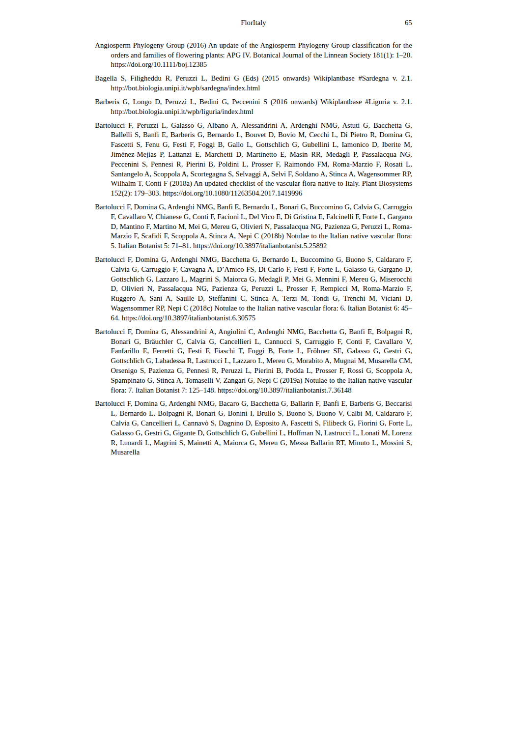FlorItaly 65
Angiosperm Phylogeny Group (2016) An update of the Angiosperm Phylogeny Group classification for the orders and families of flowering plants: APG IV. Botanical Journal of the Linnean Society 181(1): 1–20. https://doi.org/10.1111/boj.12385
Bagella S, Filigheddu R, Peruzzi L, Bedini G (Eds) (2015 onwards) Wikiplantbase #Sardegna v. 2.1. http://bot.biologia.unipi.it/wpb/sardegna/index.html
Barberis G, Longo D, Peruzzi L, Bedini G, Peccenini S (2016 onwards) Wikiplantbase #Liguria v. 2.1. http://bot.biologia.unipi.it/wpb/liguria/index.html
Bartolucci F, Peruzzi L, Galasso G, Albano A, Alessandrini A, Ardenghi NMG, Astuti G, Bacchetta G, Ballelli S, Banfi E, Barberis G, Bernardo L, Bouvet D, Bovio M, Cecchi L, Di Pietro R, Domina G, Fascetti S, Fenu G, Festi F, Foggi B, Gallo L, Gottschlich G, Gubellini L, Iamonico D, Iberite M, Jiménez-Mejías P, Lattanzi E, Marchetti D, Martinetto E, Masin RR, Medagli P, Passalacqua NG, Peccenini S, Pennesi R, Pierini B, Poldini L, Prosser F, Raimondo FM, Roma-Marzio F, Rosati L, Santangelo A, Scoppola A, Scortegagna S, Selvaggi A, Selvi F, Soldano A, Stinca A, Wagensommer RP, Wilhalm T, Conti F (2018a) An updated checklist of the vascular flora native to Italy. Plant Biosystems 152(2): 179–303. https://doi.org/10.1080/11263504.2017.1419996
Bartolucci F, Domina G, Ardenghi NMG, Banfi E, Bernardo L, Bonari G, Buccomino G, Calvia G, Carruggio F, Cavallaro V, Chianese G, Conti F, Facioni L, Del Vico E, Di Gristina E, Falcinelli F, Forte L, Gargano D, Mantino F, Martino M, Mei G, Mereu G, Olivieri N, Passalacqua NG, Pazienza G, Peruzzi L, Roma-Marzio F, Scafidi F, Scoppola A, Stinca A, Nepi C (2018b) Notulae to the Italian native vascular flora: 5. Italian Botanist 5: 71–81. https://doi.org/10.3897/italianbotanist.5.25892
Bartolucci F, Domina G, Ardenghi NMG, Bacchetta G, Bernardo L, Buccomino G, Buono S, Caldararo F, Calvia G, Carruggio F, Cavagna A, D’Amico FS, Di Carlo F, Festi F, Forte L, Galasso G, Gargano D, Gottschlich G, Lazzaro L, Magrini S, Maiorca G, Medagli P, Mei G, Mennini F, Mereu G, Miserocchi D, Olivieri N, Passalacqua NG, Pazienza G, Peruzzi L, Prosser F, Rempicci M, Roma-Marzio F, Ruggero A, Sani A, Saulle D, Steffanini C, Stinca A, Terzi M, Tondi G, Trenchi M, Viciani D, Wagensommer RP, Nepi C (2018c) Notulae to the Italian native vascular flora: 6. Italian Botanist 6: 45–64. https://doi.org/10.3897/italianbotanist.6.30575
Bartolucci F, Domina G, Alessandrini A, Angiolini C, Ardenghi NMG, Bacchetta G, Banfi E, Bolpagni R, Bonari G, Bräuchler C, Calvia G, Cancellieri L, Cannucci S, Carruggio F, Conti F, Cavallaro V, Fanfarillo E, Ferretti G, Festi F, Fiaschi T, Foggi B, Forte L, Fröhner SE, Galasso G, Gestri G, Gottschlich G, Labadessa R, Lastrucci L, Lazzaro L, Mereu G, Morabito A, Mugnai M, Musarella CM, Orsenigo S, Pazienza G, Pennesi R, Peruzzi L, Pierini B, Podda L, Prosser F, Rossi G, Scoppola A, Spampinato G, Stinca A, Tomaselli V, Zangari G, Nepi C (2019a) Notulae to the Italian native vascular flora: 7. Italian Botanist 7: 125–148. https://doi.org/10.3897/italianbotanist.7.36148
Bartolucci F, Domina G, Ardenghi NMG, Bacaro G, Bacchetta G, Ballarin F, Banfi E, Barberis G, Beccarisi L, Bernardo L, Bolpagni R, Bonari G, Bonini I, Brullo S, Buono S, Buono V, Calbi M, Caldararo F, Calvia G, Cancellieri L, Cannavò S, Dagnino D, Esposito A, Fascetti S, Filibeck G, Fiorini G, Forte L, Galasso G, Gestri G, Gigante D, Gottschlich G, Gubellini L, Hoffman N, Lastrucci L, Lonati M, Lorenz R, Lunardi L, Magrini S, Mainetti A, Maiorca G, Mereu G, Messa Ballarin RT, Minuto L, Mossini S, Musarella